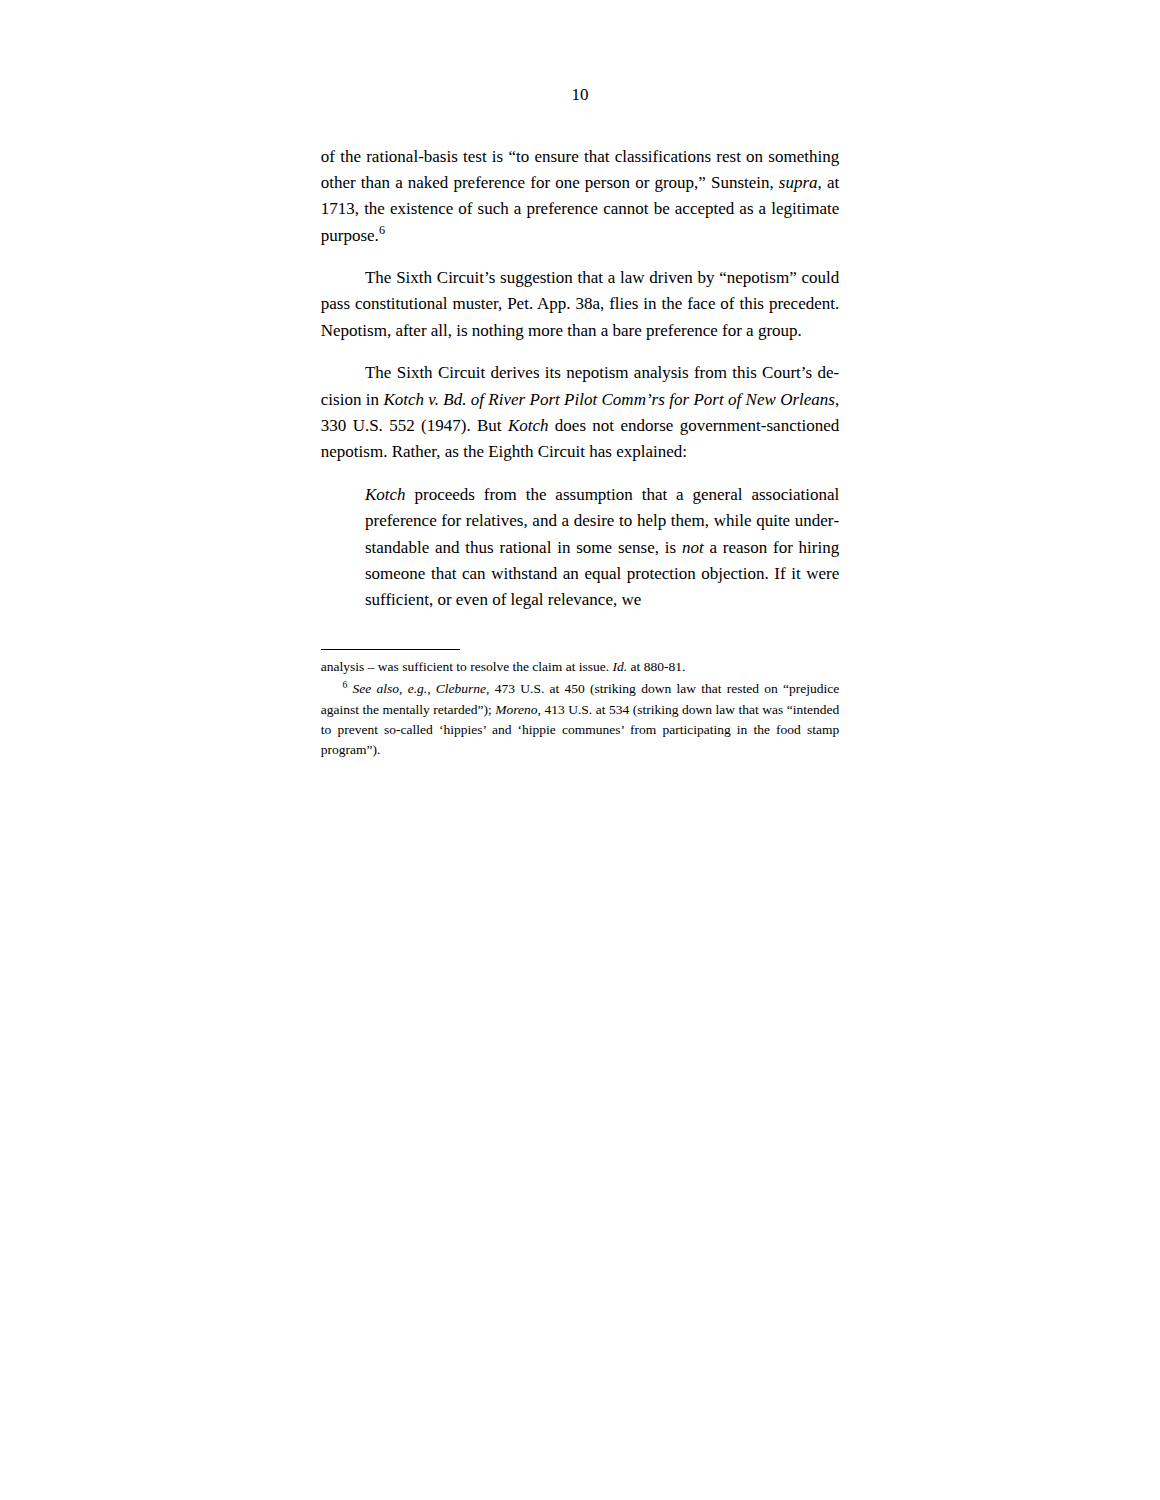10
of the rational-basis test is “to ensure that classifications rest on something other than a naked preference for one person or group,” Sunstein, supra, at 1713, the existence of such a preference cannot be accepted as a legitimate purpose.6
The Sixth Circuit’s suggestion that a law driven by “nepotism” could pass constitutional muster, Pet. App. 38a, flies in the face of this precedent. Nepotism, after all, is nothing more than a bare preference for a group.
The Sixth Circuit derives its nepotism analysis from this Court’s decision in Kotch v. Bd. of River Port Pilot Comm’rs for Port of New Orleans, 330 U.S. 552 (1947). But Kotch does not endorse government-sanctioned nepotism. Rather, as the Eighth Circuit has explained:
Kotch proceeds from the assumption that a general associational preference for relatives, and a desire to help them, while quite understandable and thus rational in some sense, is not a reason for hiring someone that can withstand an equal protection objection. If it were sufficient, or even of legal relevance, we
analysis – was sufficient to resolve the claim at issue. Id. at 880-81.
6 See also, e.g., Cleburne, 473 U.S. at 450 (striking down law that rested on “prejudice against the mentally retarded”); Moreno, 413 U.S. at 534 (striking down law that was “intended to prevent so-called ‘hippies’ and ‘hippie communes’ from participating in the food stamp program”).